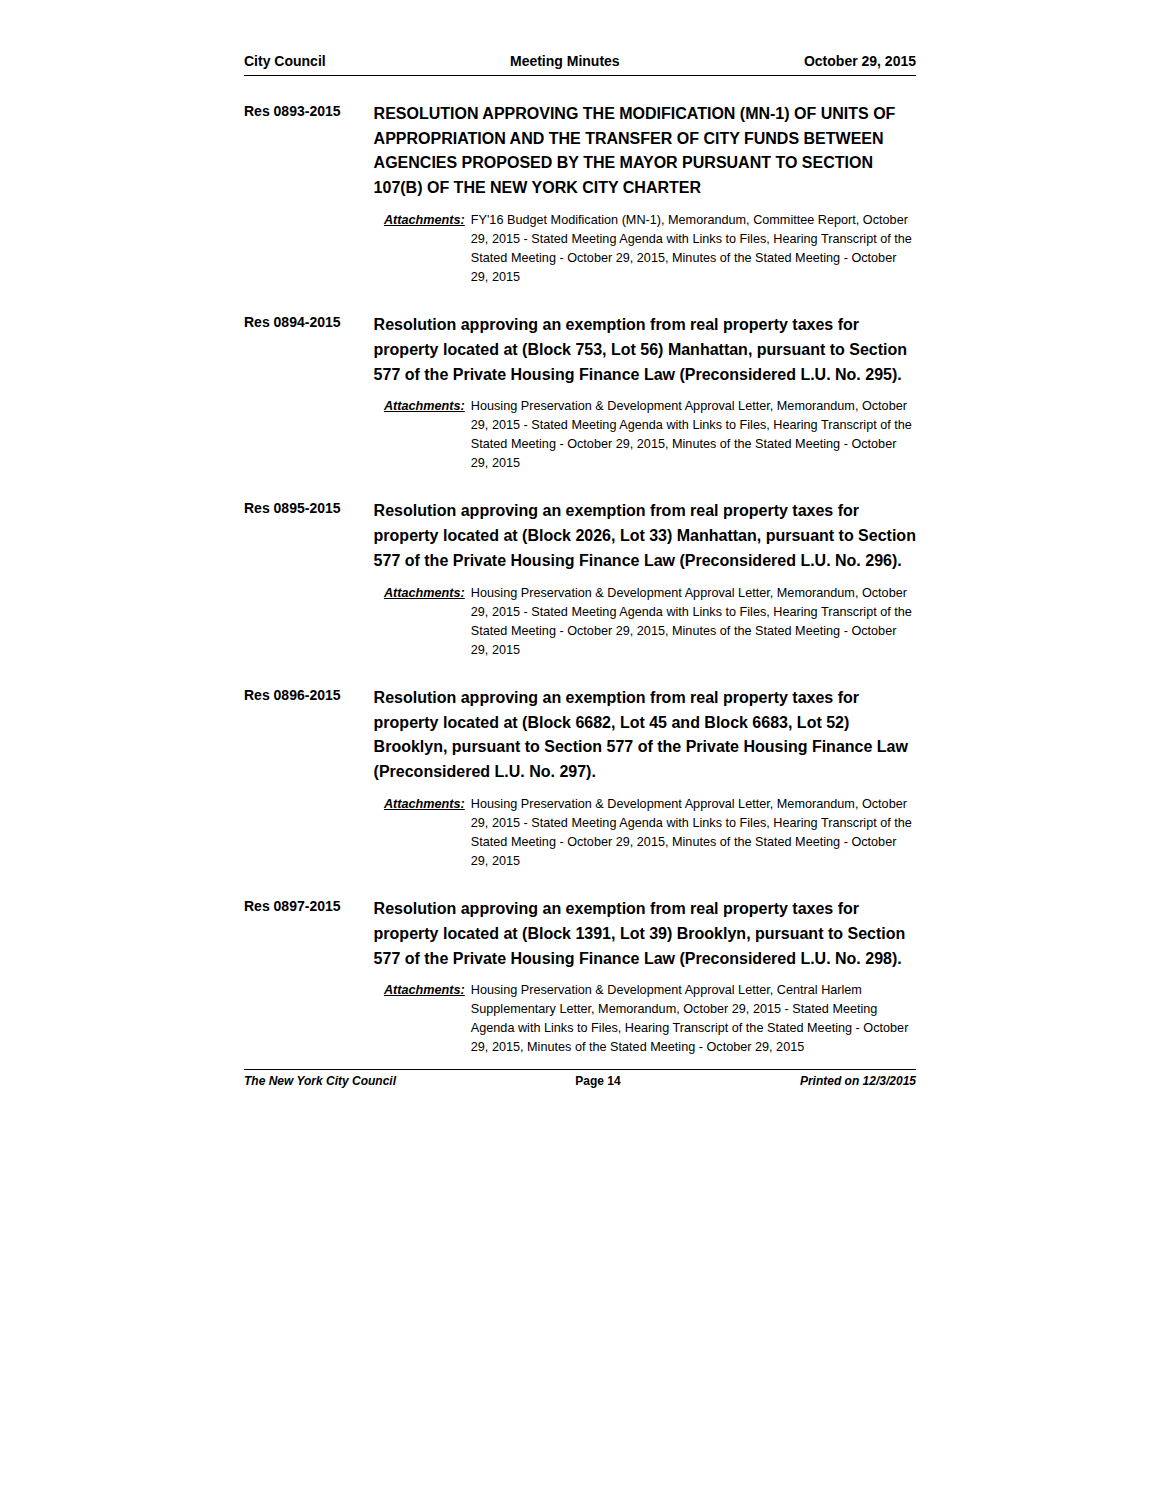City Council
Meeting Minutes
October 29, 2015
Res 0893-2015
RESOLUTION APPROVING THE MODIFICATION (MN-1) OF UNITS OF APPROPRIATION AND THE TRANSFER OF CITY FUNDS BETWEEN AGENCIES PROPOSED BY THE MAYOR PURSUANT TO SECTION 107(b) OF THE NEW YORK CITY CHARTER
Attachments:
FY'16 Budget Modification (MN-1), Memorandum, Committee Report, October 29, 2015 - Stated Meeting Agenda with Links to Files, Hearing Transcript of the Stated Meeting - October 29, 2015, Minutes of the Stated Meeting - October 29, 2015
Res 0894-2015
Resolution approving an exemption from real property taxes for property located at (Block 753, Lot 56) Manhattan, pursuant to Section 577 of the Private Housing Finance Law (Preconsidered L.U. No. 295).
Attachments:
Housing Preservation & Development Approval Letter, Memorandum, October 29, 2015 - Stated Meeting Agenda with Links to Files, Hearing Transcript of the Stated Meeting - October 29, 2015, Minutes of the Stated Meeting - October 29, 2015
Res 0895-2015
Resolution approving an exemption from real property taxes for property located at (Block 2026, Lot 33) Manhattan, pursuant to Section 577 of the Private Housing Finance Law (Preconsidered L.U. No. 296).
Attachments:
Housing Preservation & Development Approval Letter, Memorandum, October 29, 2015 - Stated Meeting Agenda with Links to Files, Hearing Transcript of the Stated Meeting - October 29, 2015, Minutes of the Stated Meeting - October 29, 2015
Res 0896-2015
Resolution approving an exemption from real property taxes for property located at (Block 6682, Lot 45 and Block 6683, Lot 52) Brooklyn, pursuant to Section 577 of the Private Housing Finance Law (Preconsidered L.U. No. 297).
Attachments:
Housing Preservation & Development Approval Letter, Memorandum, October 29, 2015 - Stated Meeting Agenda with Links to Files, Hearing Transcript of the Stated Meeting - October 29, 2015, Minutes of the Stated Meeting - October 29, 2015
Res 0897-2015
Resolution approving an exemption from real property taxes for property located at (Block 1391, Lot 39) Brooklyn, pursuant to Section 577 of the Private Housing Finance Law (Preconsidered L.U. No. 298).
Attachments:
Housing Preservation & Development Approval Letter, Central Harlem Supplementary Letter, Memorandum, October 29, 2015 - Stated Meeting Agenda with Links to Files, Hearing Transcript of the Stated Meeting - October 29, 2015, Minutes of the Stated Meeting - October 29, 2015
The New York City Council
Page 14
Printed on 12/3/2015